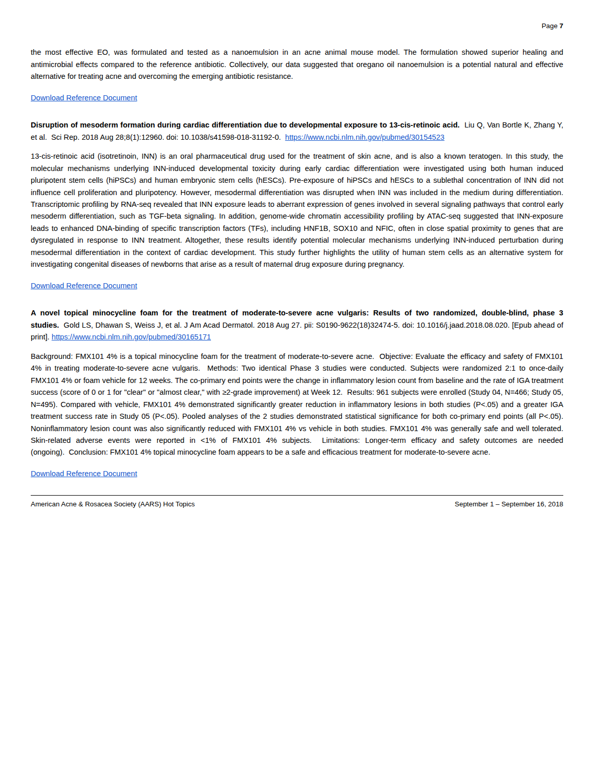Page 7
the most effective EO, was formulated and tested as a nanoemulsion in an acne animal mouse model. The formulation showed superior healing and antimicrobial effects compared to the reference antibiotic. Collectively, our data suggested that oregano oil nanoemulsion is a potential natural and effective alternative for treating acne and overcoming the emerging antibiotic resistance.
Download Reference Document
Disruption of mesoderm formation during cardiac differentiation due to developmental exposure to 13-cis-retinoic acid. Liu Q, Van Bortle K, Zhang Y, et al. Sci Rep. 2018 Aug 28;8(1):12960. doi: 10.1038/s41598-018-31192-0. https://www.ncbi.nlm.nih.gov/pubmed/30154523
13-cis-retinoic acid (isotretinoin, INN) is an oral pharmaceutical drug used for the treatment of skin acne, and is also a known teratogen. In this study, the molecular mechanisms underlying INN-induced developmental toxicity during early cardiac differentiation were investigated using both human induced pluripotent stem cells (hiPSCs) and human embryonic stem cells (hESCs). Pre-exposure of hiPSCs and hESCs to a sublethal concentration of INN did not influence cell proliferation and pluripotency. However, mesodermal differentiation was disrupted when INN was included in the medium during differentiation. Transcriptomic profiling by RNA-seq revealed that INN exposure leads to aberrant expression of genes involved in several signaling pathways that control early mesoderm differentiation, such as TGF-beta signaling. In addition, genome-wide chromatin accessibility profiling by ATAC-seq suggested that INN-exposure leads to enhanced DNA-binding of specific transcription factors (TFs), including HNF1B, SOX10 and NFIC, often in close spatial proximity to genes that are dysregulated in response to INN treatment. Altogether, these results identify potential molecular mechanisms underlying INN-induced perturbation during mesodermal differentiation in the context of cardiac development. This study further highlights the utility of human stem cells as an alternative system for investigating congenital diseases of newborns that arise as a result of maternal drug exposure during pregnancy.
Download Reference Document
A novel topical minocycline foam for the treatment of moderate-to-severe acne vulgaris: Results of two randomized, double-blind, phase 3 studies. Gold LS, Dhawan S, Weiss J, et al. J Am Acad Dermatol. 2018 Aug 27. pii: S0190-9622(18)32474-5. doi: 10.1016/j.jaad.2018.08.020. [Epub ahead of print]. https://www.ncbi.nlm.nih.gov/pubmed/30165171
Background: FMX101 4% is a topical minocycline foam for the treatment of moderate-to-severe acne. Objective: Evaluate the efficacy and safety of FMX101 4% in treating moderate-to-severe acne vulgaris. Methods: Two identical Phase 3 studies were conducted. Subjects were randomized 2:1 to once-daily FMX101 4% or foam vehicle for 12 weeks. The co-primary end points were the change in inflammatory lesion count from baseline and the rate of IGA treatment success (score of 0 or 1 for "clear" or "almost clear," with ≥2-grade improvement) at Week 12. Results: 961 subjects were enrolled (Study 04, N=466; Study 05, N=495). Compared with vehicle, FMX101 4% demonstrated significantly greater reduction in inflammatory lesions in both studies (P<.05) and a greater IGA treatment success rate in Study 05 (P<.05). Pooled analyses of the 2 studies demonstrated statistical significance for both co-primary end points (all P<.05). Noninflammatory lesion count was also significantly reduced with FMX101 4% vs vehicle in both studies. FMX101 4% was generally safe and well tolerated. Skin-related adverse events were reported in <1% of FMX101 4% subjects. Limitations: Longer-term efficacy and safety outcomes are needed (ongoing). Conclusion: FMX101 4% topical minocycline foam appears to be a safe and efficacious treatment for moderate-to-severe acne.
Download Reference Document
American Acne & Rosacea Society (AARS) Hot Topics September 1 – September 16, 2018